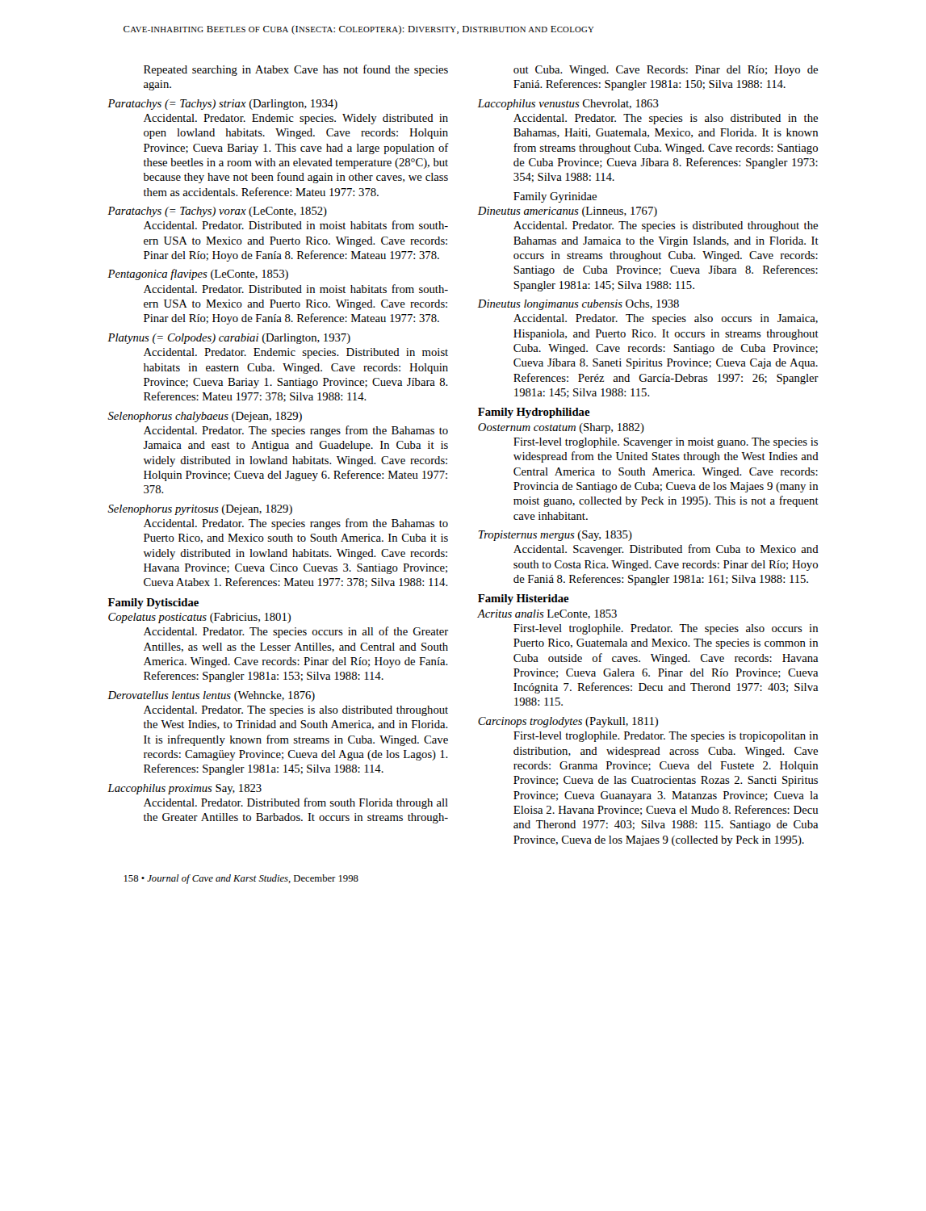CAVE-INHABITING BEETLES OF CUBA (INSECTA: COLEOPTERA): DIVERSITY, DISTRIBUTION AND ECOLOGY
Repeated searching in Atabex Cave has not found the species again.
Paratachys (= Tachys) striax (Darlington, 1934)
Accidental. Predator. Endemic species. Widely distributed in open lowland habitats. Winged. Cave records: Holquin Province; Cueva Bariay 1. This cave had a large population of these beetles in a room with an elevated temperature (28°C), but because they have not been found again in other caves, we class them as accidentals. Reference: Mateu 1977: 378.
Paratachys (= Tachys) vorax (LeConte, 1852)
Accidental. Predator. Distributed in moist habitats from southern USA to Mexico and Puerto Rico. Winged. Cave records: Pinar del Río; Hoyo de Fanía 8. Reference: Mateau 1977: 378.
Pentagonica flavipes (LeConte, 1853)
Accidental. Predator. Distributed in moist habitats from southern USA to Mexico and Puerto Rico. Winged. Cave records: Pinar del Río; Hoyo de Fanía 8. Reference: Mateau 1977: 378.
Platynus (= Colpodes) carabiai (Darlington, 1937)
Accidental. Predator. Endemic species. Distributed in moist habitats in eastern Cuba. Winged. Cave records: Holquin Province; Cueva Bariay 1. Santiago Province; Cueva Jíbara 8. References: Mateu 1977: 378; Silva 1988: 114.
Selenophorus chalybaeus (Dejean, 1829)
Accidental. Predator. The species ranges from the Bahamas to Jamaica and east to Antigua and Guadelupe. In Cuba it is widely distributed in lowland habitats. Winged. Cave records: Holquin Province; Cueva del Jaguey 6. Reference: Mateu 1977: 378.
Selenophorus pyritosus (Dejean, 1829)
Accidental. Predator. The species ranges from the Bahamas to Puerto Rico, and Mexico south to South America. In Cuba it is widely distributed in lowland habitats. Winged. Cave records: Havana Province; Cueva Cinco Cuevas 3. Santiago Province; Cueva Atabex 1. References: Mateu 1977: 378; Silva 1988: 114.
Family Dytiscidae
Copelatus posticatus (Fabricius, 1801)
Accidental. Predator. The species occurs in all of the Greater Antilles, as well as the Lesser Antilles, and Central and South America. Winged. Cave records: Pinar del Río; Hoyo de Fanía. References: Spangler 1981a: 153; Silva 1988: 114.
Derovatellus lentus lentus (Wehncke, 1876)
Accidental. Predator. The species is also distributed throughout the West Indies, to Trinidad and South America, and in Florida. It is infrequently known from streams in Cuba. Winged. Cave records: Camagüey Province; Cueva del Agua (de los Lagos) 1. References: Spangler 1981a: 145; Silva 1988: 114.
Laccophilus proximus Say, 1823
Accidental. Predator. Distributed from south Florida through all the Greater Antilles to Barbados. It occurs in streams throughout Cuba. Winged. Cave Records: Pinar del Río; Hoyo de Faniá. References: Spangler 1981a: 150; Silva 1988: 114.
Laccophilus venustus Chevrolat, 1863
Accidental. Predator. The species is also distributed in the Bahamas, Haiti, Guatemala, Mexico, and Florida. It is known from streams throughout Cuba. Winged. Cave records: Santiago de Cuba Province; Cueva Jíbara 8. References: Spangler 1973: 354; Silva 1988: 114.
Family Gyrinidae
Dineutus americanus (Linneus, 1767)
Accidental. Predator. The species is distributed throughout the Bahamas and Jamaica to the Virgin Islands, and in Florida. It occurs in streams throughout Cuba. Winged. Cave records: Santiago de Cuba Province; Cueva Jíbara 8. References: Spangler 1981a: 145; Silva 1988: 115.
Dineutus longimanus cubensis Ochs, 1938
Accidental. Predator. The species also occurs in Jamaica, Hispaniola, and Puerto Rico. It occurs in streams throughout Cuba. Winged. Cave records: Santiago de Cuba Province; Cueva Jíbara 8. Saneti Spiritus Province; Cueva Caja de Aqua. References: Peréz and García-Debras 1997: 26; Spangler 1981a: 145; Silva 1988: 115.
Family Hydrophilidae
Oosternum costatum (Sharp, 1882)
First-level troglophile. Scavenger in moist guano. The species is widespread from the United States through the West Indies and Central America to South America. Winged. Cave records: Provincia de Santiago de Cuba; Cueva de los Majaes 9 (many in moist guano, collected by Peck in 1995). This is not a frequent cave inhabitant.
Tropisternus mergus (Say, 1835)
Accidental. Scavenger. Distributed from Cuba to Mexico and south to Costa Rica. Winged. Cave records: Pinar del Río; Hoyo de Faniá 8. References: Spangler 1981a: 161; Silva 1988: 115.
Family Histeridae
Acritus analis LeConte, 1853
First-level troglophile. Predator. The species also occurs in Puerto Rico, Guatemala and Mexico. The species is common in Cuba outside of caves. Winged. Cave records: Havana Province; Cueva Galera 6. Pinar del Río Province; Cueva Incógnita 7. References: Decu and Therond 1977: 403; Silva 1988: 115.
Carcinops troglodytes (Paykull, 1811)
First-level troglophile. Predator. The species is tropicopolitan in distribution, and widespread across Cuba. Winged. Cave records: Granma Province; Cueva del Fustete 2. Holquin Province; Cueva de las Cuatrocientas Rozas 2. Sancti Spiritus Province; Cueva Guanayara 3. Matanzas Province; Cueva la Eloisa 2. Havana Province; Cueva el Mudo 8. References: Decu and Therond 1977: 403; Silva 1988: 115. Santiago de Cuba Province, Cueva de los Majaes 9 (collected by Peck in 1995).
158 • Journal of Cave and Karst Studies, December 1998